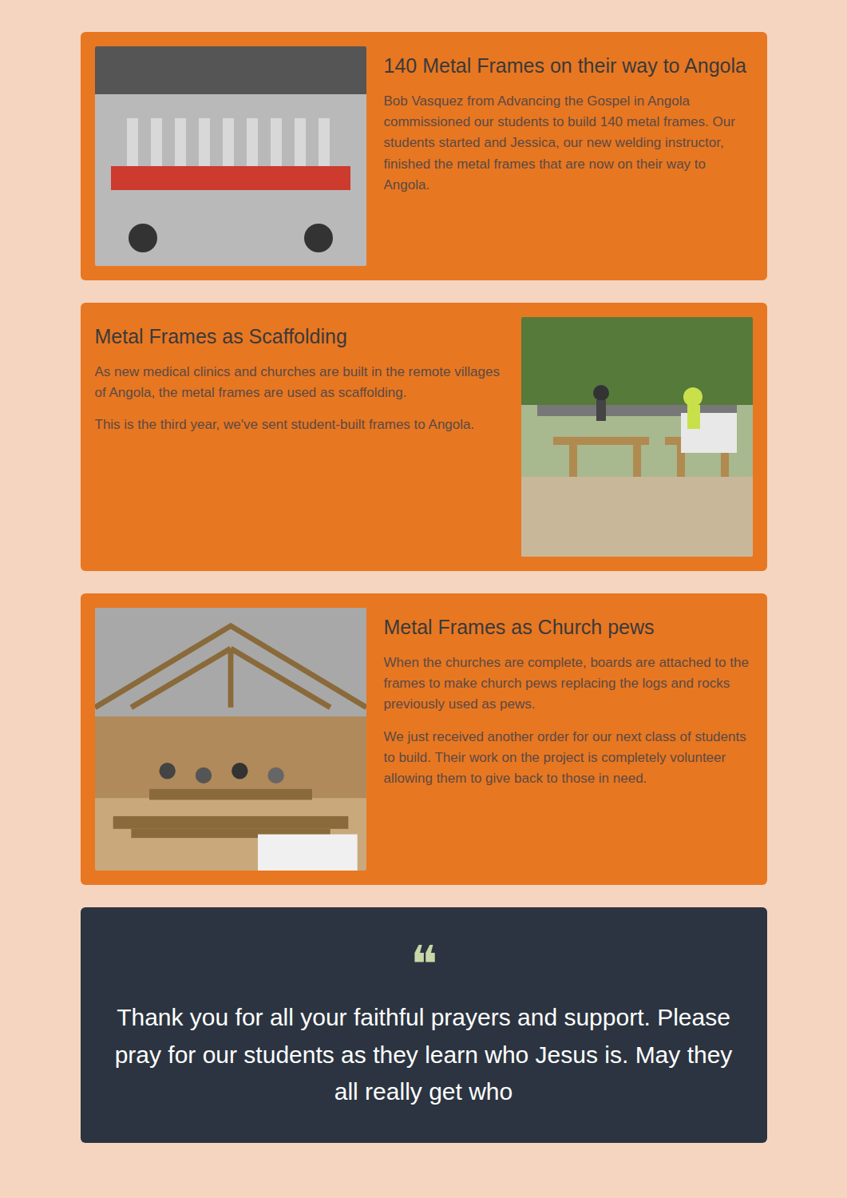140 Metal Frames on their way to Angola
Bob Vasquez from Advancing the Gospel in Angola commissioned our students to build 140 metal frames. Our students started and Jessica, our new welding instructor, finished the metal frames that are now on their way to Angola.
Metal Frames as Scaffolding
As new medical clinics and churches are built in the remote villages of Angola, the metal frames are used as scaffolding.
This is the third year, we've sent student-built frames to Angola.
Metal Frames as Church pews
When the churches are complete, boards are attached to the frames to make church pews replacing the logs and rocks previously used as pews.
We just received another order for our next class of students to build. Their work on the project is completely volunteer allowing them to give back to those in need.
❝
Thank you for all your faithful prayers and support. Please pray for our students as they learn who Jesus is. May they all really get who